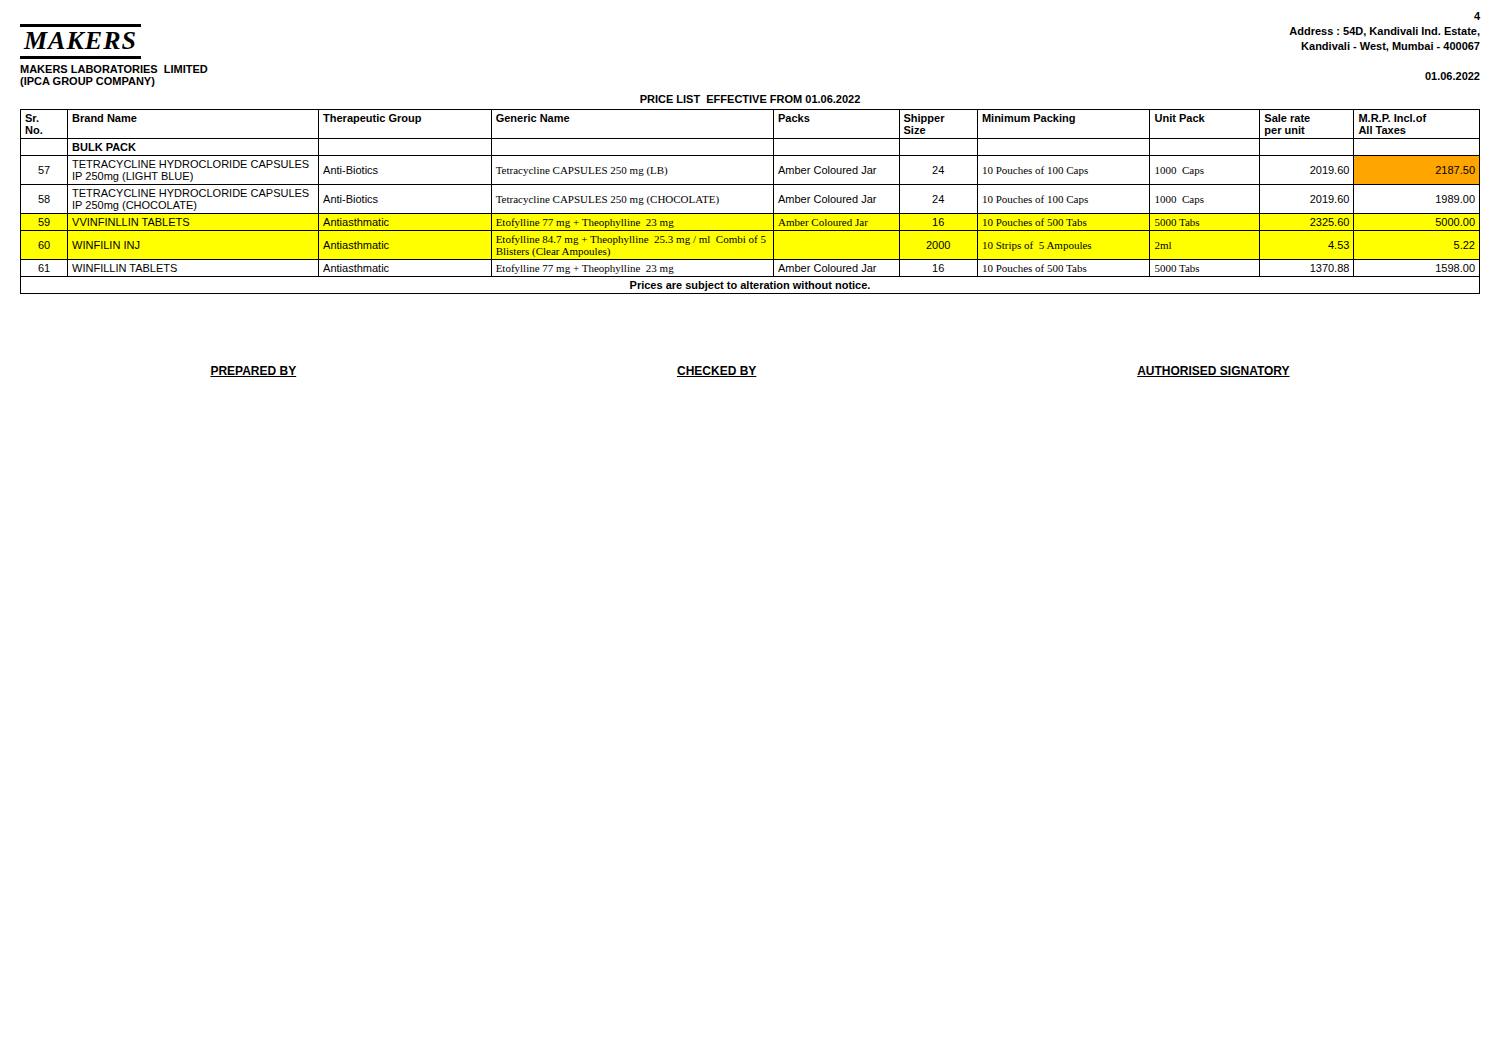4
MAKERS
MAKERS LABORATORIES LIMITED
(IPCA GROUP COMPANY)
Address : 54D, Kandivali Ind. Estate,
Kandivali - West, Mumbai - 400067
01.06.2022
PRICE LIST EFFECTIVE FROM 01.06.2022
| Sr. No. | Brand Name | Therapeutic Group | Generic Name | Packs | Shipper Size | Minimum Packing | Unit Pack | Sale rate per unit | M.R.P. Incl.of All Taxes |
| --- | --- | --- | --- | --- | --- | --- | --- | --- | --- |
| | BULK PACK | | | | | | | | |
| 57 | TETRACYCLINE HYDROCLORIDE CAPSULES IP 250mg (LIGHT BLUE) | Anti-Biotics | Tetracycline CAPSULES 250 mg (LB) | Amber Coloured Jar | 24 | 10 Pouches of 100 Caps | 1000 Caps | 2019.60 | 2187.50 |
| 58 | TETRACYCLINE HYDROCLORIDE CAPSULES IP 250mg (CHOCOLATE) | Anti-Biotics | Tetracycline CAPSULES 250 mg (CHOCOLATE) | Amber Coloured Jar | 24 | 10 Pouches of 100 Caps | 1000 Caps | 2019.60 | 1989.00 |
| 59 | VVINFINLLIN TABLETS | Antiasthmatic | Etofylline 77 mg + Theophylline 23 mg | Amber Coloured Jar | 16 | 10 Pouches of 500 Tabs | 5000 Tabs | 2325.60 | 5000.00 |
| 60 | WINFILIN INJ | Antiasthmatic | Etofylline 84.7 mg + Theophylline 25.3 mg / ml Combi of 5 Blisters (Clear Ampoules) | | 2000 | 10 Strips of 5 Ampoules | 2ml | 4.53 | 5.22 |
| 61 | WINFILLIN TABLETS | Antiasthmatic | Etofylline 77 mg + Theophylline 23 mg | Amber Coloured Jar | 16 | 10 Pouches of 500 Tabs | 5000 Tabs | 1370.88 | 1598.00 |
| Prices are subject to alteration without notice. |
PREPARED BY
CHECKED BY
AUTHORISED SIGNATORY